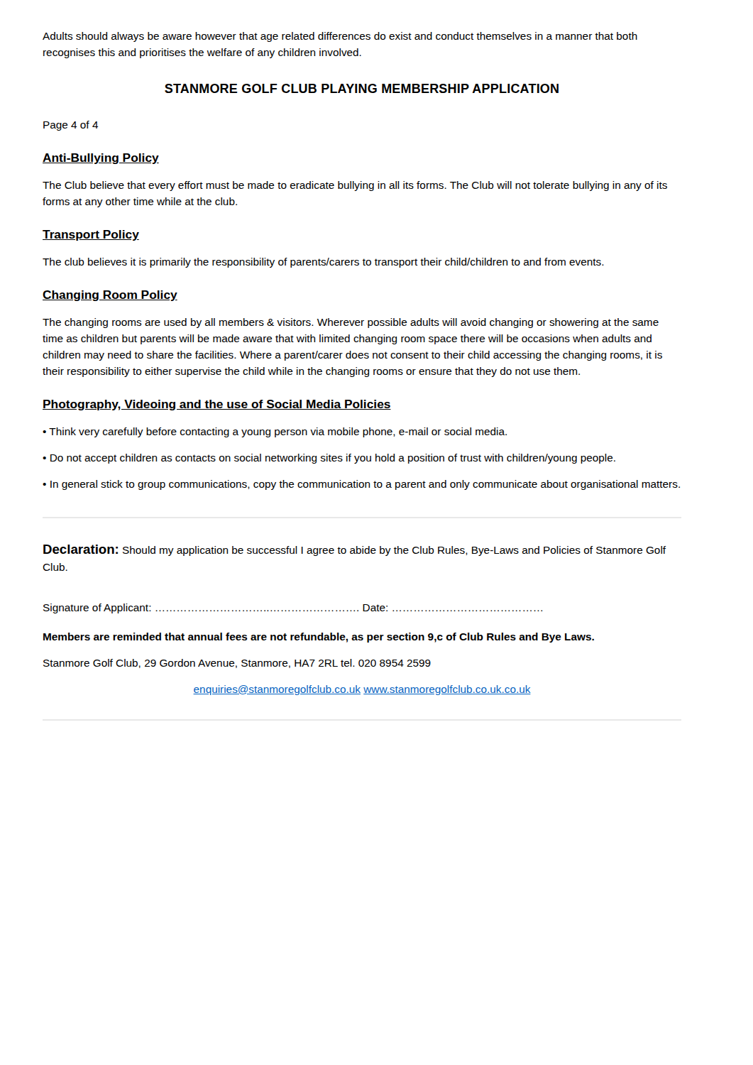Adults should always be aware however that age related differences do exist and conduct themselves in a manner that both recognises this and prioritises the welfare of any children involved.
STANMORE GOLF CLUB PLAYING MEMBERSHIP APPLICATION
Page 4 of 4
Anti-Bullying Policy
The Club believe that every effort must be made to eradicate bullying in all its forms. The Club will not tolerate bullying in any of its forms at any other time while at the club.
Transport Policy
The club believes it is primarily the responsibility of parents/carers to transport their child/children to and from events.
Changing Room Policy
The changing rooms are used by all members & visitors. Wherever possible adults will avoid changing or showering at the same time as children but parents will be made aware that with limited changing room space there will be occasions when adults and children may need to share the facilities. Where a parent/carer does not consent to their child accessing the changing rooms, it is their responsibility to either supervise the child while in the changing rooms or ensure that they do not use them.
Photography, Videoing and the use of Social Media Policies
• Think very carefully before contacting a young person via mobile phone, e-mail or social media.
• Do not accept children as contacts on social networking sites if you hold a position of trust with children/young people.
• In general stick to group communications, copy the communication to a parent and only communicate about organisational matters.
Declaration: Should my application be successful I agree to abide by the Club Rules, Bye-Laws and Policies of Stanmore Golf Club.
Signature of Applicant: …………………………..……………………. Date: ……………………………………
Members are reminded that annual fees are not refundable, as per section 9,c of Club Rules and Bye Laws.
Stanmore Golf Club, 29 Gordon Avenue, Stanmore, HA7 2RL tel. 020 8954 2599
enquiries@stanmoregolfclub.co.uk www.stanmoregolfclub.co.uk.co.uk